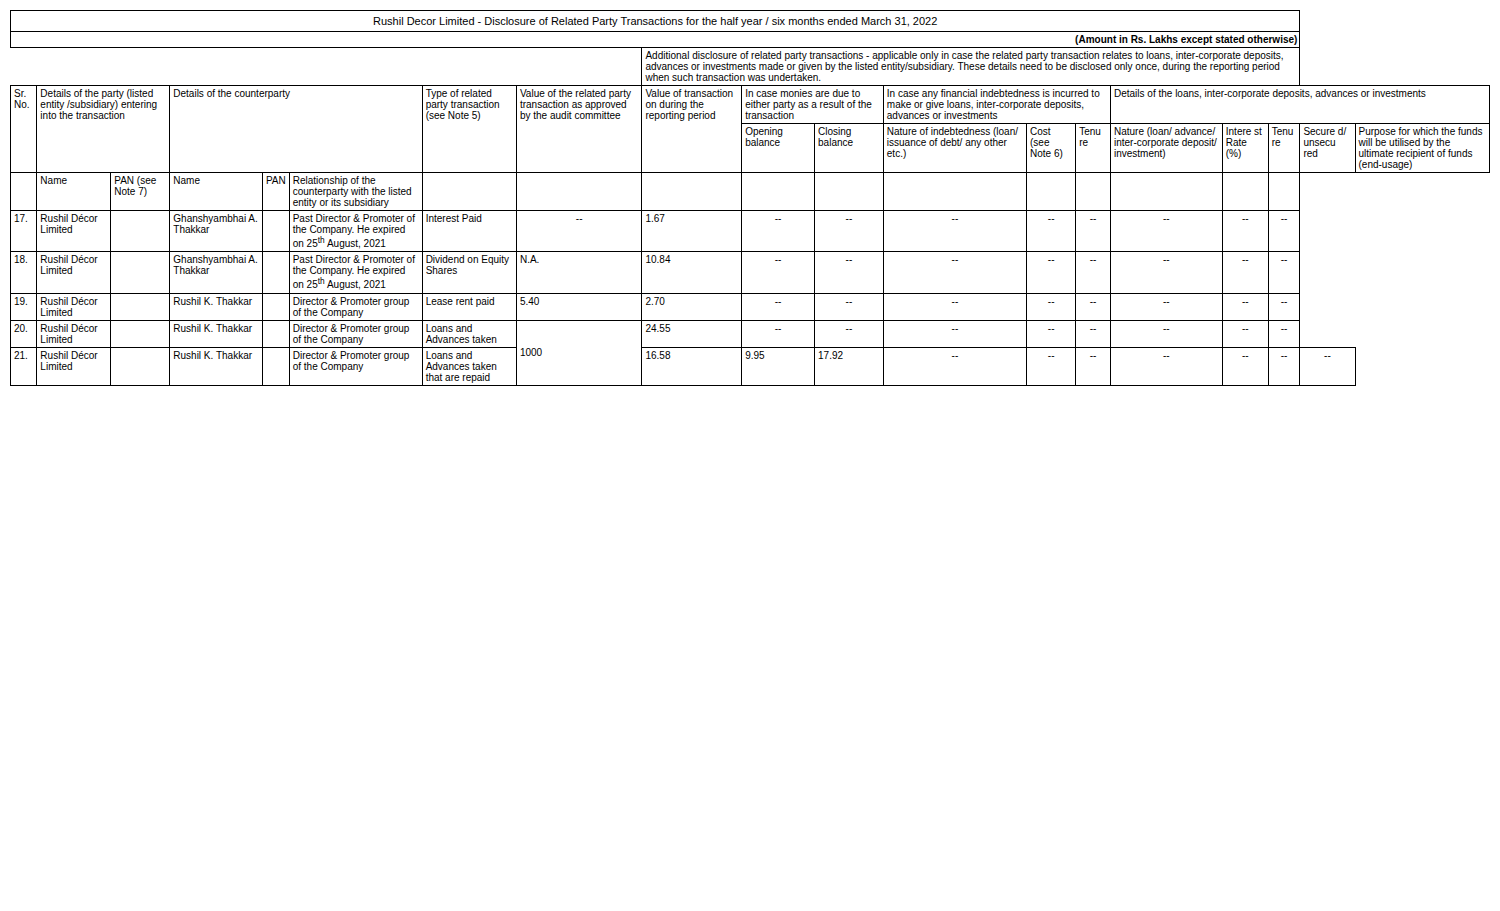| Rushil Decor Limited - Disclosure of Related Party Transactions for the half year / six months ended March 31, 2022 |
| (Amount in Rs. Lakhs except stated otherwise) |
| | Additional disclosure of related party transactions - applicable only in case the related party transaction relates to loans, inter-corporate deposits, advances or investments made or given by the listed entity/subsidiary. These details need to be disclosed only once, during the reporting period when such transaction was undertaken. |
| Sr. No. | Details of the party (listed entity /subsidiary) entering into the transaction | Details of the counterparty | Type of related party transaction (see Note 5) | Value of the related party transaction as approved by the audit committee | Value of transaction on during the reporting period | In case monies are due to either party as a result of the transaction | In case any financial indebtedness is incurred to make or give loans, inter-corporate deposits, advances or investments | Details of the loans, inter-corporate deposits, advances or investments |
| Opening balance | Closing balance | Nature of indebtedness (loan/ issuance of debt/ any other etc.) | Cost (see Note 6) | Tenu re | Nature (loan/ advance/ inter-corporate deposit/ investment) | Intere st Rate (%) | Tenu re | Secure d/ unsecu red | Purpose for which the funds will be utilised by the ultimate recipient of funds (end-usage) |
| | Name | PAN (see Note 7) | Name | PAN | Relationship of the counterparty with the listed entity or its subsidiary | | | | | | | | | | | |
| 17. | Rushil Décor Limited | | Ghanshyambhai A. Thakkar | | Past Director & Promoter of the Company. He expired on 25 th August, 2021 | Interest Paid | -- | 1.67 | -- | -- | -- | -- | -- | -- | -- | -- |
| 18. | Rushil Décor Limited | | Ghanshyambhai A. Thakkar | | Past Director & Promoter of the Company. He expired on 25 th August, 2021 | Dividend on Equity Shares | N.A. | 10.84 | -- | -- | -- | -- | -- | -- | -- | -- |
| 19. | Rushil Décor Limited | | Rushil K. Thakkar | | Director & Promoter group of the Company | Lease rent paid | 5.40 | 2.70 | -- | -- | -- | -- | -- | -- | -- | -- |
| 20. | Rushil Décor Limited | | Rushil K. Thakkar | | Director & Promoter group of the Company | Loans and Advances taken | 1000 | 24.55 | -- | -- | -- | -- | -- | -- | -- | -- |
| 21. | Rushil Décor Limited | | Rushil K. Thakkar | | Director & Promoter group of the Company | Loans and Advances taken that are repaid | 16.58 | 9.95 | 17.92 | -- | -- | -- | -- | -- | -- | -- |